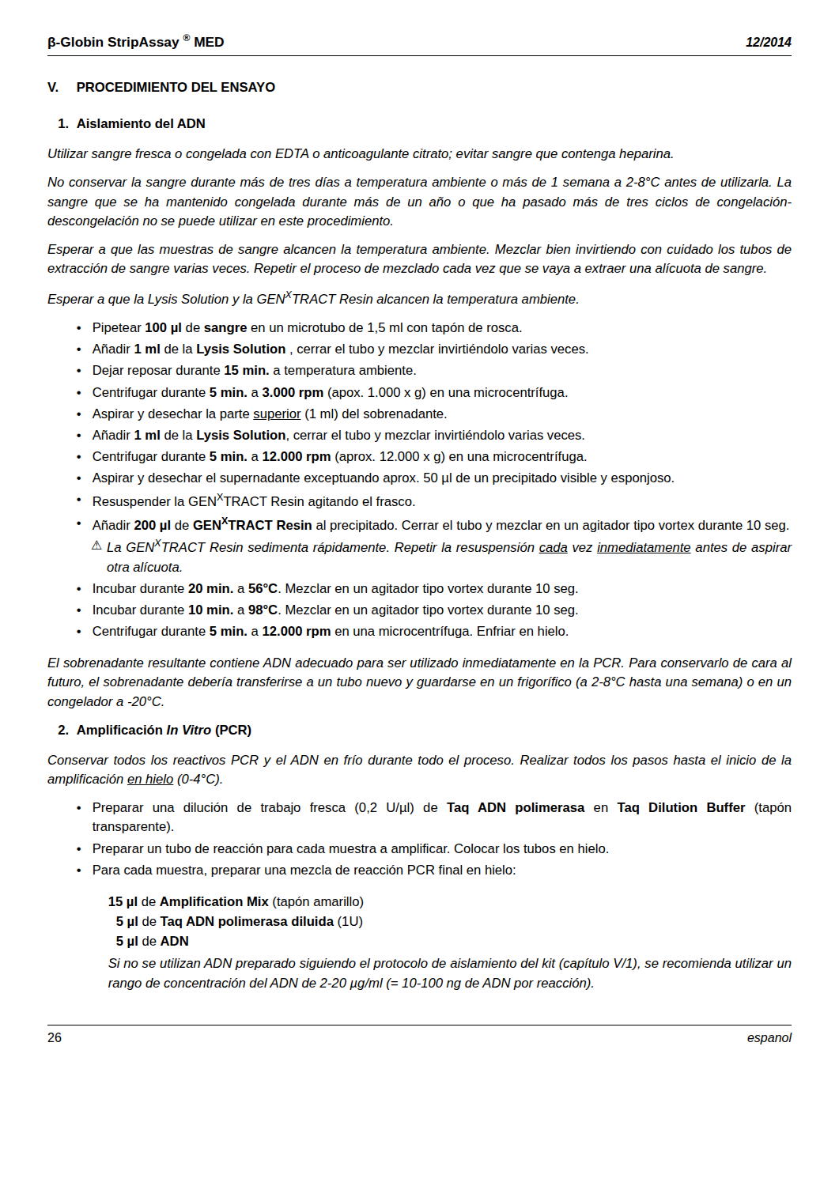β-Globin StripAssay ® MED 12/2014
V. PROCEDIMIENTO DEL ENSAYO
1. Aislamiento del ADN
Utilizar sangre fresca o congelada con EDTA o anticoagulante citrato; evitar sangre que contenga heparina.
No conservar la sangre durante más de tres días a temperatura ambiente o más de 1 semana a 2-8°C antes de utilizarla. La sangre que se ha mantenido congelada durante más de un año o que ha pasado más de tres ciclos de congelación-descongelación no se puede utilizar en este procedimiento.
Esperar a que las muestras de sangre alcancen la temperatura ambiente. Mezclar bien invirtiendo con cuidado los tubos de extracción de sangre varias veces. Repetir el proceso de mezclado cada vez que se vaya a extraer una alícuota de sangre.
Esperar a que la Lysis Solution y la GENXTRACT Resin alcancen la temperatura ambiente.
Pipetear 100 µl de sangre en un microtubo de 1,5 ml con tapón de rosca.
Añadir 1 ml de la Lysis Solution , cerrar el tubo y mezclar invirtiéndolo varias veces.
Dejar reposar durante 15 min. a temperatura ambiente.
Centrifugar durante 5 min. a 3.000 rpm (apox. 1.000 x g) en una microcentrífuga.
Aspirar y desechar la parte superior (1 ml) del sobrenadante.
Añadir 1 ml de la Lysis Solution, cerrar el tubo y mezclar invirtiéndolo varias veces.
Centrifugar durante 5 min. a 12.000 rpm (aprox. 12.000 x g) en una microcentrífuga.
Aspirar y desechar el supernadante exceptuando aprox. 50 µl de un precipitado visible y esponjoso.
Resuspender la GENXTRACT Resin agitando el frasco.
Añadir 200 µl de GENXTRACT Resin al precipitado. Cerrar el tubo y mezclar en un agitador tipo vortex durante 10 seg. La GENXTRACT Resin sedimenta rápidamente. Repetir la resuspensión cada vez inmediatamente antes de aspirar otra alícuota.
Incubar durante 20 min. a 56°C. Mezclar en un agitador tipo vortex durante 10 seg.
Incubar durante 10 min. a 98°C. Mezclar en un agitador tipo vortex durante 10 seg.
Centrifugar durante 5 min. a 12.000 rpm en una microcentrífuga. Enfriar en hielo.
El sobrenadante resultante contiene ADN adecuado para ser utilizado inmediatamente en la PCR. Para conservarlo de cara al futuro, el sobrenadante debería transferirse a un tubo nuevo y guardarse en un frigorífico (a 2-8°C hasta una semana) o en un congelador a -20°C.
2. Amplificación In Vitro (PCR)
Conservar todos los reactivos PCR y el ADN en frío durante todo el proceso. Realizar todos los pasos hasta el inicio de la amplificación en hielo (0-4°C).
Preparar una dilución de trabajo fresca (0,2 U/µl) de Taq ADN polimerasa en Taq Dilution Buffer (tapón transparente).
Preparar un tubo de reacción para cada muestra a amplificar. Colocar los tubos en hielo.
Para cada muestra, preparar una mezcla de reacción PCR final en hielo:
15 µl de Amplification Mix (tapón amarillo)
5 µl de Taq ADN polimerasa diluida (1U)
5 µl de ADN
Si no se utilizan ADN preparado siguiendo el protocolo de aislamiento del kit (capítulo V/1), se recomienda utilizar un rango de concentración del ADN de 2-20 µg/ml (= 10-100 ng de ADN por reacción).
26 espanol